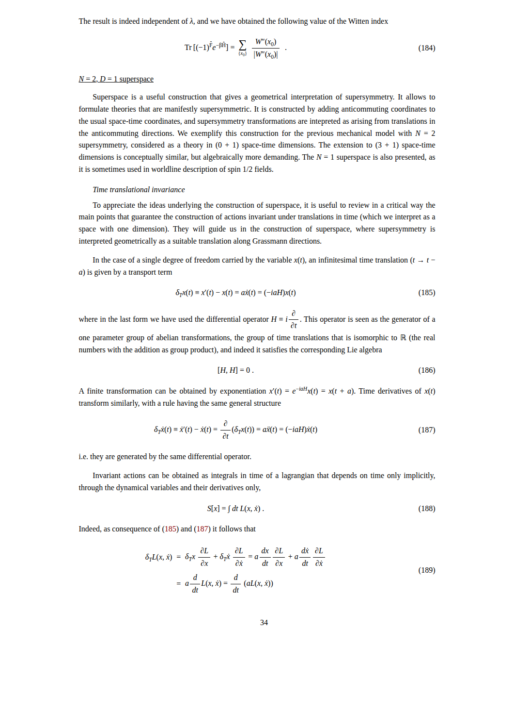The result is indeed independent of λ, and we have obtained the following value of the Witten index
Tr [(−1)F̂e−βĤ] = ∑{x0} W″(x0)|W″(x0)| .
(184)
N = 2, D = 1 superspace
Superspace is a useful construction that gives a geometrical interpretation of supersymmetry. It allows to formulate theories that are manifestly supersymmetric. It is constructed by adding anticommuting coordinates to the usual space-time coordinates, and supersymmetry transformations are intepreted as arising from translations in the anticommuting directions. We exemplify this construction for the previous mechanical model with N = 2 supersymmetry, considered as a theory in (0 + 1) space-time dimensions. The extension to (3 + 1) space-time dimensions is conceptually similar, but algebraically more demanding. The N = 1 superspace is also presented, as it is sometimes used in worldline description of spin 1/2 fields.
Time translational invariance
To appreciate the ideas underlying the construction of superspace, it is useful to review in a critical way the main points that guarantee the construction of actions invariant under translations in time (which we interpret as a space with one dimension). They will guide us in the construction of superspace, where supersymmetry is interpreted geometrically as a suitable translation along Grassmann directions.
In the case of a single degree of freedom carried by the variable x(t), an infinitesimal time translation (t → t − a) is given by a transport term
δTx(t) ≡ x′(t) − x(t) = aẋ(t) = (−iaH)x(t)
(185)
where in the last form we have used the differential operator H ≡ i∂∂t. This operator is seen as the generator of a one parameter group of abelian transformations, the group of time translations that is isomorphic to ℝ (the real numbers with the addition as group product), and indeed it satisfies the corresponding Lie algebra
[H, H] = 0 .
(186)
A finite transformation can be obtained by exponentiation x′(t) = e−iaHx(t) = x(t + a). Time derivatives of x(t) transform similarly, with a rule having the same general structure
δTẋ(t) ≡ ẋ′(t) − ẋ(t) = ∂∂t(δTx(t)) = aẍ(t) = (−iaH)ẋ(t)
(187)
i.e. they are generated by the same differential operator.
Invariant actions can be obtained as integrals in time of a lagrangian that depends on time only implicitly, through the dynamical variables and their derivatives only,
S[x] = ∫ dt L(x, ẋ) .
(188)
Indeed, as consequence of (185) and (187) it follows that
| δ T L ( x , ẋ ) | = | δ T x ∂ L ∂ x + δ T ẋ ∂ L ∂ ẋ = a dx dt ∂ L ∂ x + a dẋ dt ∂ L ∂ ẋ |
| | = | a d dt L ( x , ẋ ) = d dt ( aL ( x , ẋ )) |
(189)
34